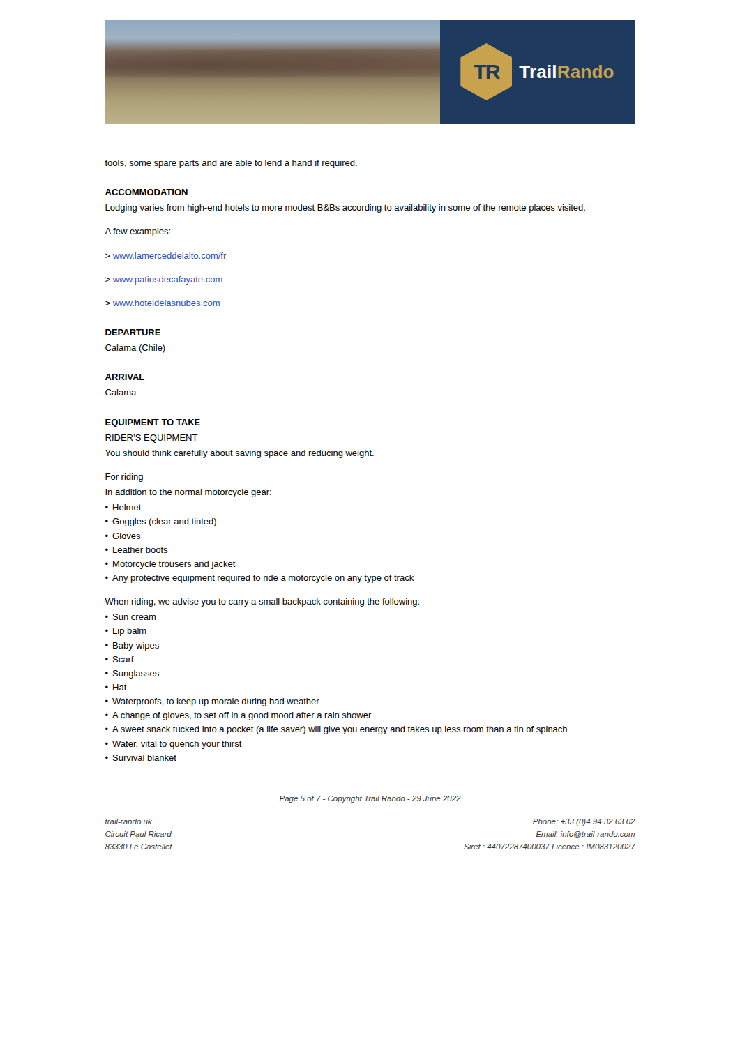TR
TrailRando
tools, some spare parts and are able to lend a hand if required.
ACCOMMODATION
Lodging varies from high-end hotels to more modest B&Bs according to availability in some of the remote places visited.
A few examples:
> www.lamerceddelalto.com/fr
> www.patiosdecafayate.com
> www.hoteldelasnubes.com
DEPARTURE
Calama (Chile)
ARRIVAL
Calama
EQUIPMENT TO TAKE
RIDER’S EQUIPMENT
You should think carefully about saving space and reducing weight.
For riding
In addition to the normal motorcycle gear:
Helmet
Goggles (clear and tinted)
Gloves
Leather boots
Motorcycle trousers and jacket
Any protective equipment required to ride a motorcycle on any type of track
When riding, we advise you to carry a small backpack containing the following:
Sun cream
Lip balm
Baby-wipes
Scarf
Sunglasses
Hat
Waterproofs, to keep up morale during bad weather
A change of gloves, to set off in a good mood after a rain shower
A sweet snack tucked into a pocket (a life saver) will give you energy and takes up less room than a tin of spinach
Water, vital to quench your thirst
Survival blanket
Page 5 of 7 - Copyright Trail Rando - 29 June 2022
trail-rando.uk
Circuit Paul Ricard
83330 Le Castellet
Phone: +33 (0)4 94 32 63 02
Email: info@trail-rando.com
Siret : 44072287400037 Licence : IM083120027